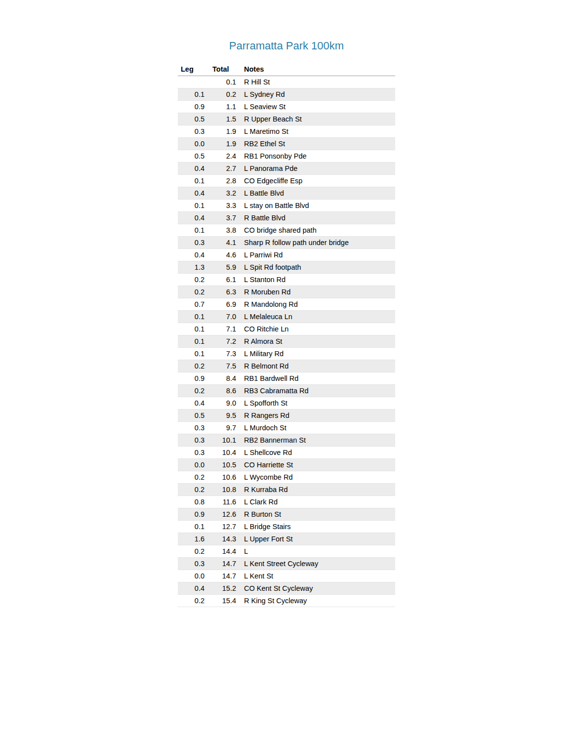Parramatta Park 100km
| Leg | Total | Notes |
| --- | --- | --- |
| | 0.1 | R Hill St |
| 0.1 | 0.2 | L Sydney Rd |
| 0.9 | 1.1 | L Seaview St |
| 0.5 | 1.5 | R Upper Beach St |
| 0.3 | 1.9 | L Maretimo St |
| 0.0 | 1.9 | RB2 Ethel St |
| 0.5 | 2.4 | RB1 Ponsonby Pde |
| 0.4 | 2.7 | L Panorama Pde |
| 0.1 | 2.8 | CO Edgecliffe Esp |
| 0.4 | 3.2 | L Battle Blvd |
| 0.1 | 3.3 | L stay on Battle Blvd |
| 0.4 | 3.7 | R Battle Blvd |
| 0.1 | 3.8 | CO bridge shared path |
| 0.3 | 4.1 | Sharp R follow path under bridge |
| 0.4 | 4.6 | L Parriwi Rd |
| 1.3 | 5.9 | L Spit Rd footpath |
| 0.2 | 6.1 | L Stanton Rd |
| 0.2 | 6.3 | R Moruben Rd |
| 0.7 | 6.9 | R Mandolong Rd |
| 0.1 | 7.0 | L Melaleuca Ln |
| 0.1 | 7.1 | CO Ritchie Ln |
| 0.1 | 7.2 | R Almora St |
| 0.1 | 7.3 | L Military Rd |
| 0.2 | 7.5 | R Belmont Rd |
| 0.9 | 8.4 | RB1 Bardwell Rd |
| 0.2 | 8.6 | RB3 Cabramatta Rd |
| 0.4 | 9.0 | L Spofforth St |
| 0.5 | 9.5 | R Rangers Rd |
| 0.3 | 9.7 | L Murdoch St |
| 0.3 | 10.1 | RB2 Bannerman St |
| 0.3 | 10.4 | L Shellcove Rd |
| 0.0 | 10.5 | CO Harriette St |
| 0.2 | 10.6 | L Wycombe Rd |
| 0.2 | 10.8 | R Kurraba Rd |
| 0.8 | 11.6 | L Clark Rd |
| 0.9 | 12.6 | R Burton St |
| 0.1 | 12.7 | L Bridge Stairs |
| 1.6 | 14.3 | L Upper Fort St |
| 0.2 | 14.4 | L |
| 0.3 | 14.7 | L Kent Street Cycleway |
| 0.0 | 14.7 | L Kent St |
| 0.4 | 15.2 | CO Kent St Cycleway |
| 0.2 | 15.4 | R King St Cycleway |